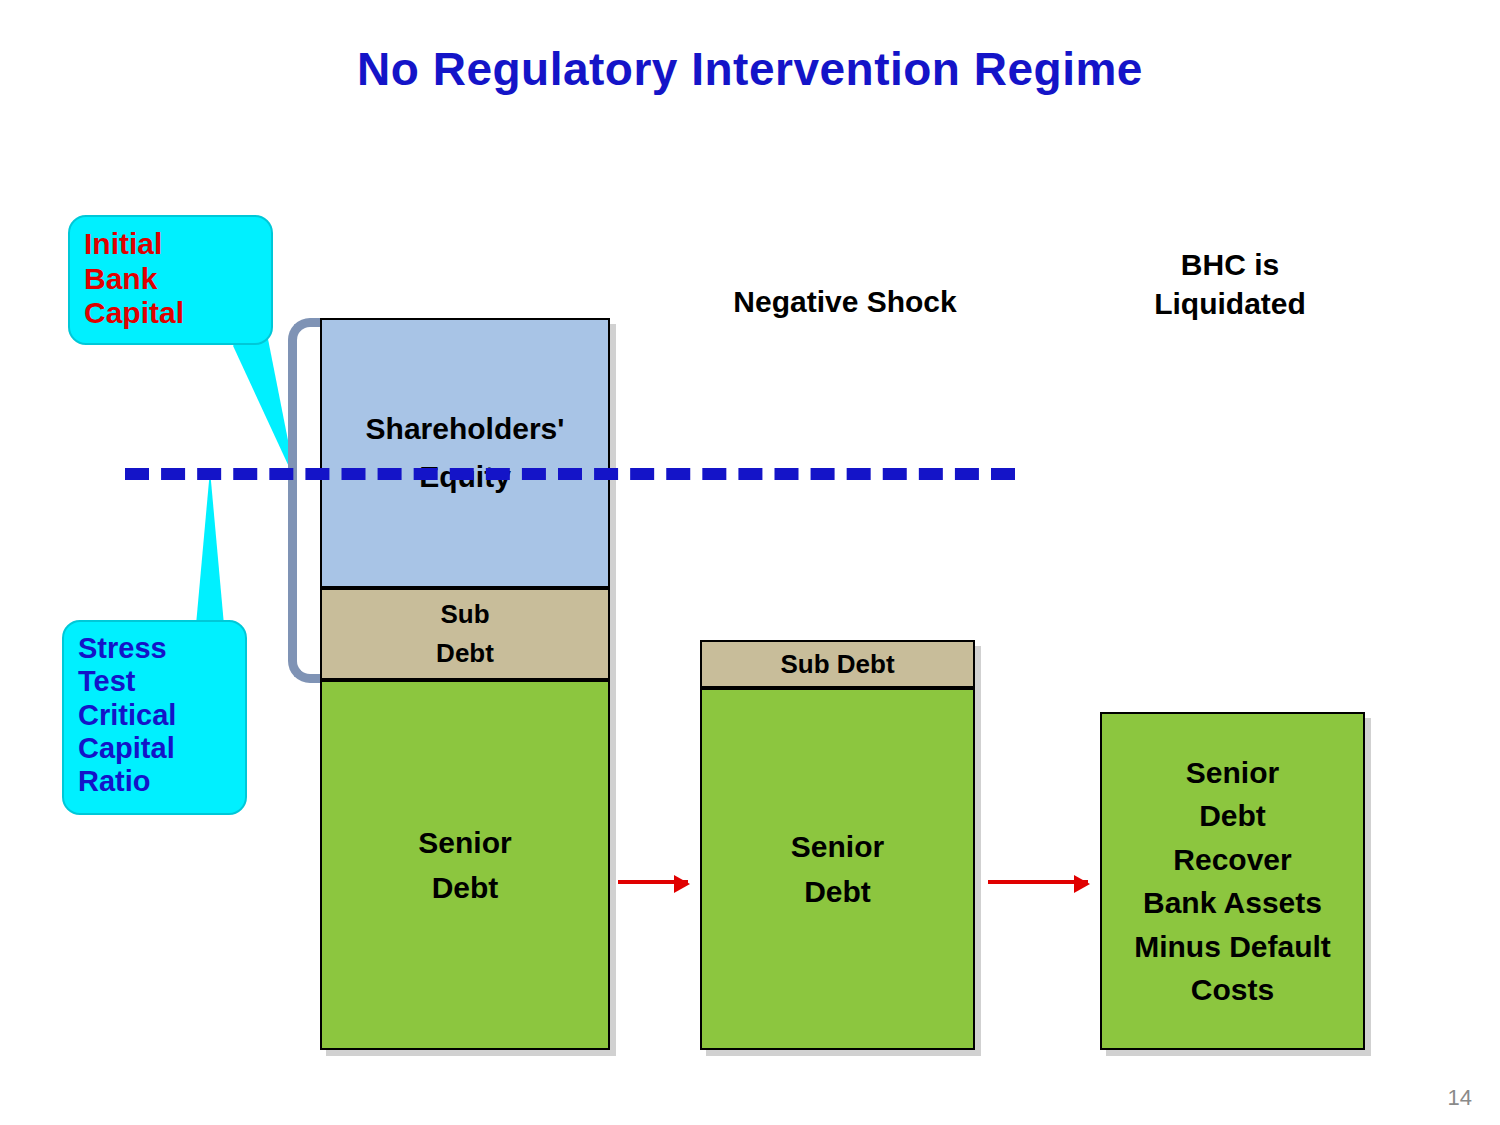No Regulatory Intervention Regime
Initial
Bank
Capital
Stress
Test
Critical
Capital
Ratio
Negative Shock
BHC is
Liquidated
Shareholders'
Equity
Sub
Debt
Senior
Debt
Sub Debt
Senior
Debt
Senior
Debt
Recover
Bank Assets
Minus Default
Costs
14